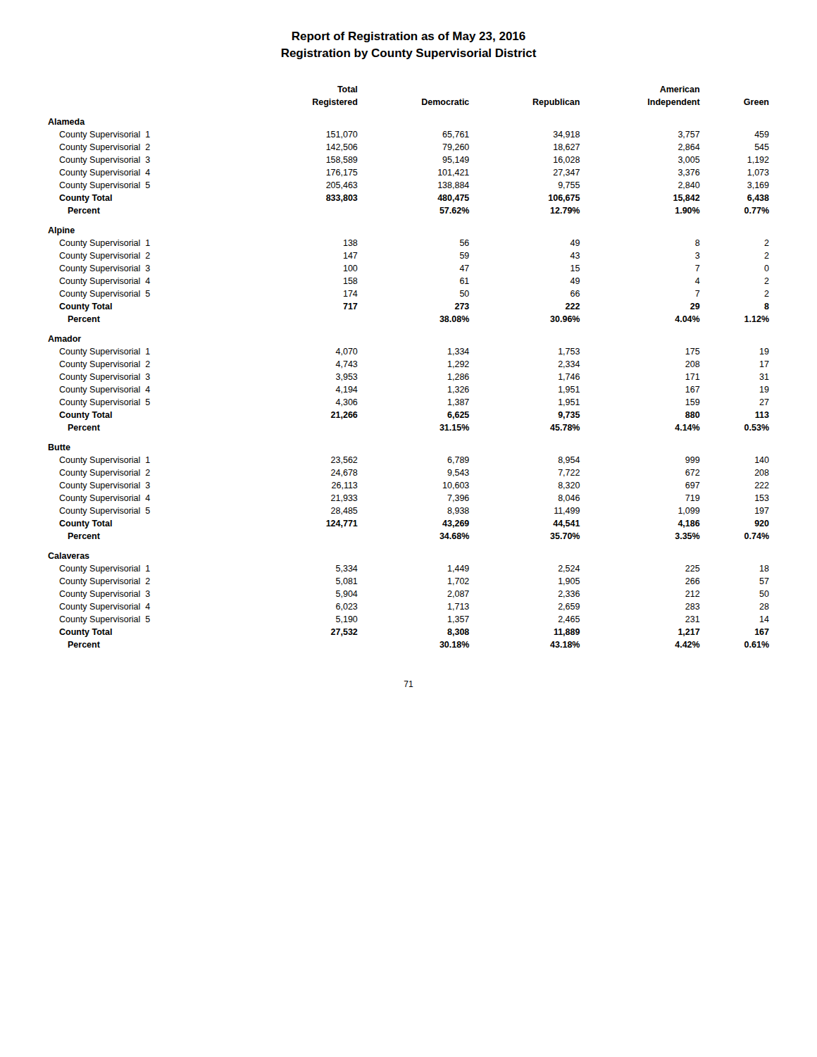Report of Registration as of May 23, 2016 Registration by County Supervisorial District
| | Total | | | American | |
| --- | --- | --- | --- | --- | --- |
| | Registered | Democratic | Republican | Independent | Green |
| Alameda |
| County Supervisorial 1 | 151,070 | 65,761 | 34,918 | 3,757 | 459 |
| County Supervisorial 2 | 142,506 | 79,260 | 18,627 | 2,864 | 545 |
| County Supervisorial 3 | 158,589 | 95,149 | 16,028 | 3,005 | 1,192 |
| County Supervisorial 4 | 176,175 | 101,421 | 27,347 | 3,376 | 1,073 |
| County Supervisorial 5 | 205,463 | 138,884 | 9,755 | 2,840 | 3,169 |
| County Total | 833,803 | 480,475 | 106,675 | 15,842 | 6,438 |
| Percent | | 57.62% | 12.79% | 1.90% | 0.77% |
| Alpine |
| County Supervisorial 1 | 138 | 56 | 49 | 8 | 2 |
| County Supervisorial 2 | 147 | 59 | 43 | 3 | 2 |
| County Supervisorial 3 | 100 | 47 | 15 | 7 | 0 |
| County Supervisorial 4 | 158 | 61 | 49 | 4 | 2 |
| County Supervisorial 5 | 174 | 50 | 66 | 7 | 2 |
| County Total | 717 | 273 | 222 | 29 | 8 |
| Percent | | 38.08% | 30.96% | 4.04% | 1.12% |
| Amador |
| County Supervisorial 1 | 4,070 | 1,334 | 1,753 | 175 | 19 |
| County Supervisorial 2 | 4,743 | 1,292 | 2,334 | 208 | 17 |
| County Supervisorial 3 | 3,953 | 1,286 | 1,746 | 171 | 31 |
| County Supervisorial 4 | 4,194 | 1,326 | 1,951 | 167 | 19 |
| County Supervisorial 5 | 4,306 | 1,387 | 1,951 | 159 | 27 |
| County Total | 21,266 | 6,625 | 9,735 | 880 | 113 |
| Percent | | 31.15% | 45.78% | 4.14% | 0.53% |
| Butte |
| County Supervisorial 1 | 23,562 | 6,789 | 8,954 | 999 | 140 |
| County Supervisorial 2 | 24,678 | 9,543 | 7,722 | 672 | 208 |
| County Supervisorial 3 | 26,113 | 10,603 | 8,320 | 697 | 222 |
| County Supervisorial 4 | 21,933 | 7,396 | 8,046 | 719 | 153 |
| County Supervisorial 5 | 28,485 | 8,938 | 11,499 | 1,099 | 197 |
| County Total | 124,771 | 43,269 | 44,541 | 4,186 | 920 |
| Percent | | 34.68% | 35.70% | 3.35% | 0.74% |
| Calaveras |
| County Supervisorial 1 | 5,334 | 1,449 | 2,524 | 225 | 18 |
| County Supervisorial 2 | 5,081 | 1,702 | 1,905 | 266 | 57 |
| County Supervisorial 3 | 5,904 | 2,087 | 2,336 | 212 | 50 |
| County Supervisorial 4 | 6,023 | 1,713 | 2,659 | 283 | 28 |
| County Supervisorial 5 | 5,190 | 1,357 | 2,465 | 231 | 14 |
| County Total | 27,532 | 8,308 | 11,889 | 1,217 | 167 |
| Percent | | 30.18% | 43.18% | 4.42% | 0.61% |
71